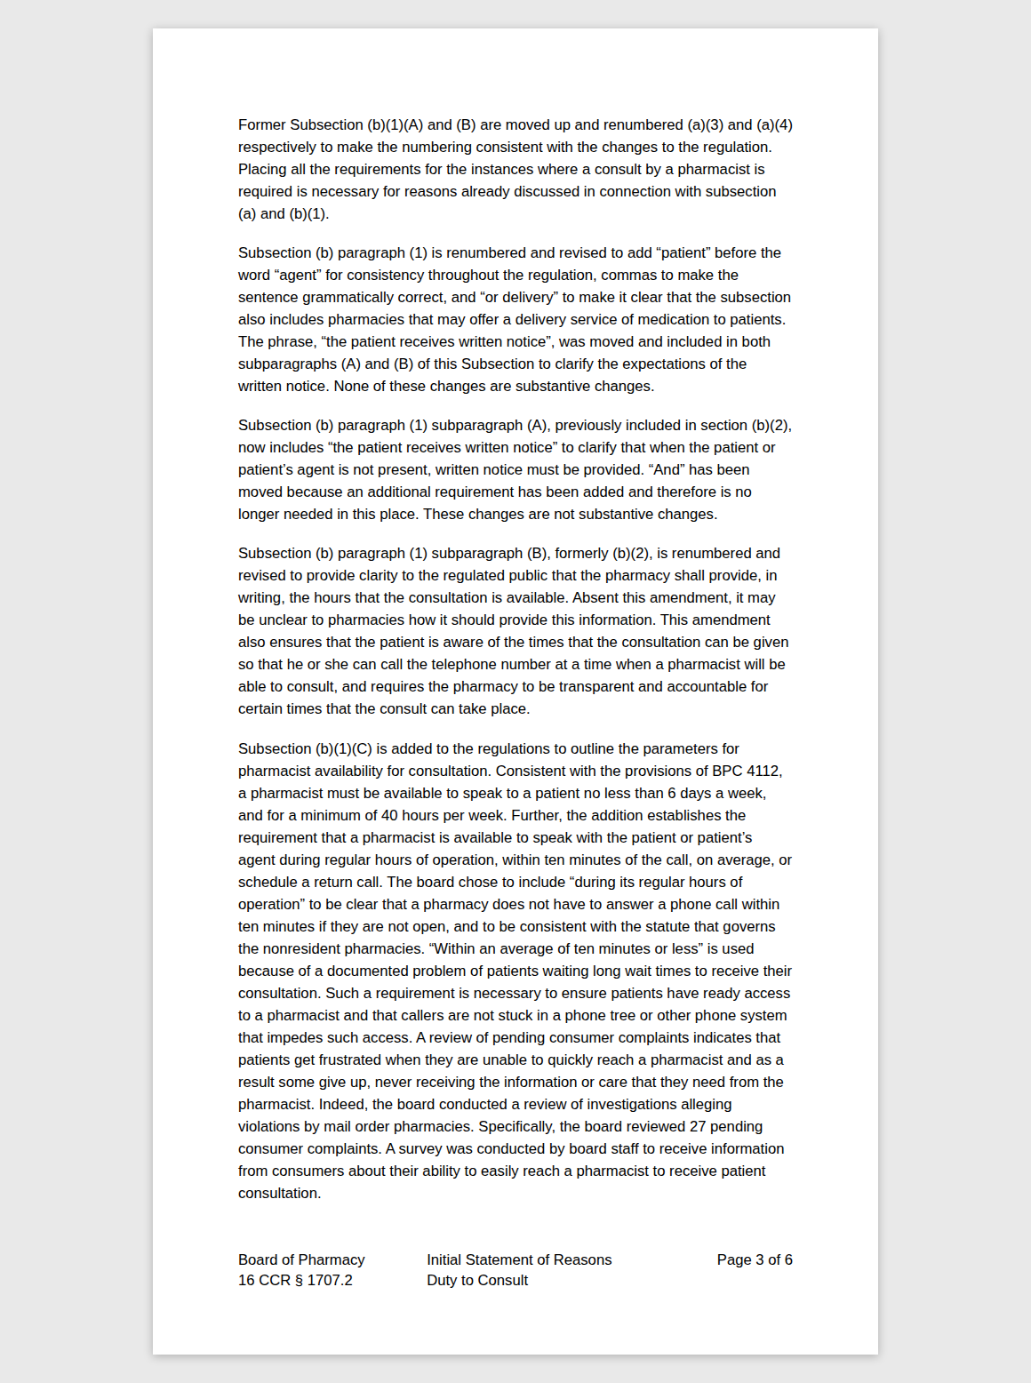Former Subsection (b)(1)(A) and (B) are moved up and renumbered (a)(3) and (a)(4) respectively to make the numbering consistent with the changes to the regulation. Placing all the requirements for the instances where a consult by a pharmacist is required is necessary for reasons already discussed in connection with subsection (a) and (b)(1).
Subsection (b) paragraph (1) is renumbered and revised to add “patient” before the word “agent” for consistency throughout the regulation, commas to make the sentence grammatically correct, and “or delivery” to make it clear that the subsection also includes pharmacies that may offer a delivery service of medication to patients. The phrase, “the patient receives written notice”, was moved and included in both subparagraphs (A) and (B) of this Subsection to clarify the expectations of the written notice. None of these changes are substantive changes.
Subsection (b) paragraph (1) subparagraph (A), previously included in section (b)(2), now includes “the patient receives written notice” to clarify that when the patient or patient’s agent is not present, written notice must be provided. “And” has been moved because an additional requirement has been added and therefore is no longer needed in this place. These changes are not substantive changes.
Subsection (b) paragraph (1) subparagraph (B), formerly (b)(2), is renumbered and revised to provide clarity to the regulated public that the pharmacy shall provide, in writing, the hours that the consultation is available. Absent this amendment, it may be unclear to pharmacies how it should provide this information. This amendment also ensures that the patient is aware of the times that the consultation can be given so that he or she can call the telephone number at a time when a pharmacist will be able to consult, and requires the pharmacy to be transparent and accountable for certain times that the consult can take place.
Subsection (b)(1)(C) is added to the regulations to outline the parameters for pharmacist availability for consultation. Consistent with the provisions of BPC 4112, a pharmacist must be available to speak to a patient no less than 6 days a week, and for a minimum of 40 hours per week. Further, the addition establishes the requirement that a pharmacist is available to speak with the patient or patient’s agent during regular hours of operation, within ten minutes of the call, on average, or schedule a return call. The board chose to include “during its regular hours of operation” to be clear that a pharmacy does not have to answer a phone call within ten minutes if they are not open, and to be consistent with the statute that governs the nonresident pharmacies. “Within an average of ten minutes or less” is used because of a documented problem of patients waiting long wait times to receive their consultation. Such a requirement is necessary to ensure patients have ready access to a pharmacist and that callers are not stuck in a phone tree or other phone system that impedes such access. A review of pending consumer complaints indicates that patients get frustrated when they are unable to quickly reach a pharmacist and as a result some give up, never receiving the information or care that they need from the pharmacist. Indeed, the board conducted a review of investigations alleging violations by mail order pharmacies. Specifically, the board reviewed 27 pending consumer complaints. A survey was conducted by board staff to receive information from consumers about their ability to easily reach a pharmacist to receive patient consultation.
| Board of Pharmacy | Initial Statement of Reasons | Page 3 of 6 |
| 16 CCR § 1707.2 | Duty to Consult | |